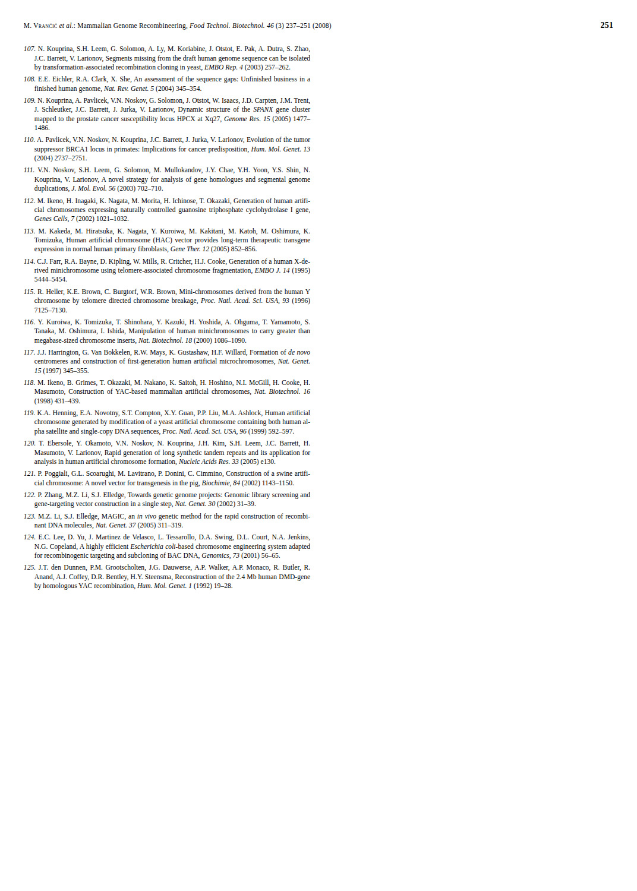M. Vrančić et al.: Mammalian Genome Recombineering, Food Technol. Biotechnol. 46 (3) 237–251 (2008) 251
107. N. Kouprina, S.H. Leem, G. Solomon, A. Ly, M. Koriabine, J. Otstot, E. Pak, A. Dutra, S. Zhao, J.C. Barrett, V. Larionov, Segments missing from the draft human genome sequence can be isolated by transformation-associated recombination cloning in yeast, EMBO Rep. 4 (2003) 257–262.
108. E.E. Eichler, R.A. Clark, X. She, An assessment of the sequence gaps: Unfinished business in a finished human genome, Nat. Rev. Genet. 5 (2004) 345–354.
109. N. Kouprina, A. Pavlicek, V.N. Noskov, G. Solomon, J. Otstot, W. Isaacs, J.D. Carpten, J.M. Trent, J. Schleutker, J.C. Barrett, J. Jurka, V. Larionov, Dynamic structure of the SPANX gene cluster mapped to the prostate cancer susceptibility locus HPCX at Xq27, Genome Res. 15 (2005) 1477–1486.
110. A. Pavlicek, V.N. Noskov, N. Kouprina, J.C. Barrett, J. Jurka, V. Larionov, Evolution of the tumor suppressor BRCA1 locus in primates: Implications for cancer predisposition, Hum. Mol. Genet. 13 (2004) 2737–2751.
111. V.N. Noskov, S.H. Leem, G. Solomon, M. Mullokandov, J.Y. Chae, Y.H. Yoon, Y.S. Shin, N. Kouprina, V. Larionov, A novel strategy for analysis of gene homologues and segmental genome duplications, J. Mol. Evol. 56 (2003) 702–710.
112. M. Ikeno, H. Inagaki, K. Nagata, M. Morita, H. Ichinose, T. Okazaki, Generation of human artificial chromosomes expressing naturally controlled guanosine triphosphate cyclohydrolase I gene, Genes Cells, 7 (2002) 1021–1032.
113. M. Kakeda, M. Hiratsuka, K. Nagata, Y. Kuroiwa, M. Kakitani, M. Katoh, M. Oshimura, K. Tomizuka, Human artificial chromosome (HAC) vector provides long-term therapeutic transgene expression in normal human primary fibroblasts, Gene Ther. 12 (2005) 852–856.
114. C.J. Farr, R.A. Bayne, D. Kipling, W. Mills, R. Critcher, H.J. Cooke, Generation of a human X-derived minichromosome using telomere-associated chromosome fragmentation, EMBO J. 14 (1995) 5444–5454.
115. R. Heller, K.E. Brown, C. Burgtorf, W.R. Brown, Mini-chromosomes derived from the human Y chromosome by telomere directed chromosome breakage, Proc. Natl. Acad. Sci. USA, 93 (1996) 7125–7130.
116. Y. Kuroiwa, K. Tomizuka, T. Shinohara, Y. Kazuki, H. Yoshida, A. Ohguma, T. Yamamoto, S. Tanaka, M. Oshimura, I. Ishida, Manipulation of human minichromosomes to carry greater than megabase-sized chromosome inserts, Nat. Biotechnol. 18 (2000) 1086–1090.
117. J.J. Harrington, G. Van Bokkelen, R.W. Mays, K. Gustashaw, H.F. Willard, Formation of de novo centromeres and construction of first-generation human artificial microchromosomes, Nat. Genet. 15 (1997) 345–355.
118. M. Ikeno, B. Grimes, T. Okazaki, M. Nakano, K. Saitoh, H. Hoshino, N.I. McGill, H. Cooke, H. Masumoto, Construction of YAC-based mammalian artificial chromosomes, Nat. Biotechnol. 16 (1998) 431–439.
119. K.A. Henning, E.A. Novotny, S.T. Compton, X.Y. Guan, P.P. Liu, M.A. Ashlock, Human artificial chromosome generated by modification of a yeast artificial chromosome containing both human alpha satellite and single-copy DNA sequences, Proc. Natl. Acad. Sci. USA, 96 (1999) 592–597.
120. T. Ebersole, Y. Okamoto, V.N. Noskov, N. Kouprina, J.H. Kim, S.H. Leem, J.C. Barrett, H. Masumoto, V. Larionov, Rapid generation of long synthetic tandem repeats and its application for analysis in human artificial chromosome formation, Nucleic Acids Res. 33 (2005) e130.
121. P. Poggiali, G.L. Scoarughi, M. Lavitrano, P. Donini, C. Cimmino, Construction of a swine artificial chromosome: A novel vector for transgenesis in the pig, Biochimie, 84 (2002) 1143–1150.
122. P. Zhang, M.Z. Li, S.J. Elledge, Towards genetic genome projects: Genomic library screening and gene-targeting vector construction in a single step, Nat. Genet. 30 (2002) 31–39.
123. M.Z. Li, S.J. Elledge, MAGIC, an in vivo genetic method for the rapid construction of recombinant DNA molecules, Nat. Genet. 37 (2005) 311–319.
124. E.C. Lee, D. Yu, J. Martinez de Velasco, L. Tessarollo, D.A. Swing, D.L. Court, N.A. Jenkins, N.G. Copeland, A highly efficient Escherichia coli-based chromosome engineering system adapted for recombinogenic targeting and subcloning of BAC DNA, Genomics, 73 (2001) 56–65.
125. J.T. den Dunnen, P.M. Grootscholten, J.G. Dauwerse, A.P. Walker, A.P. Monaco, R. Butler, R. Anand, A.J. Coffey, D.R. Bentley, H.Y. Steensma, Reconstruction of the 2.4 Mb human DMD-gene by homologous YAC recombination, Hum. Mol. Genet. 1 (1992) 19–28.